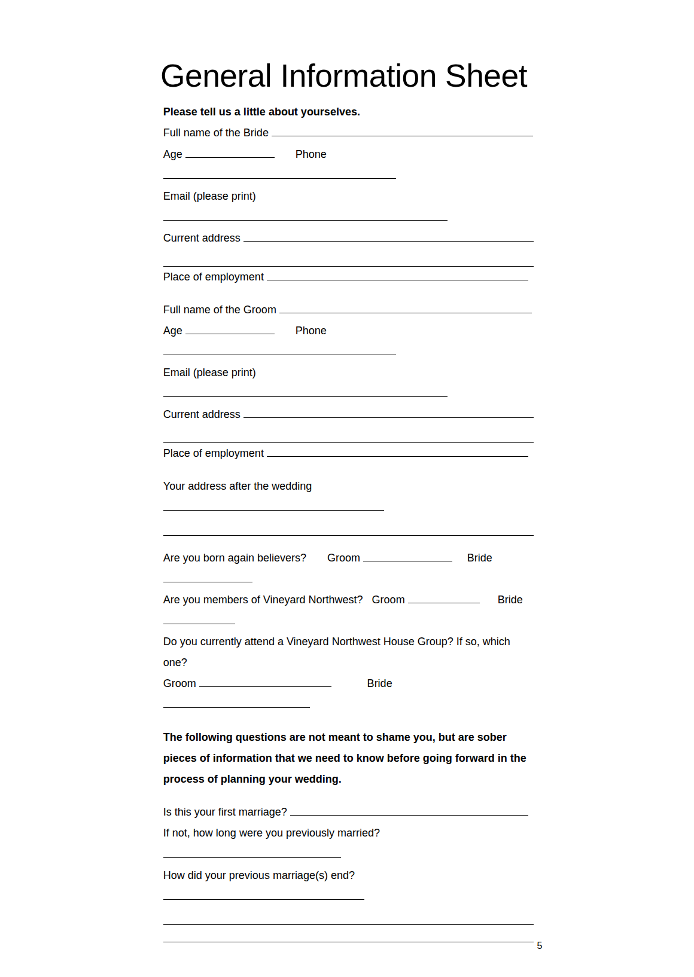General Information Sheet
Please tell us a little about yourselves.
Full name of the Bride
Age Phone
Email (please print)
Current address
Place of employment
Full name of the Groom
Age Phone
Email (please print)
Current address
Place of employment
Your address after the wedding
Are you born again believers? Groom Bride
Are you members of Vineyard Northwest? Groom Bride
Do you currently attend a Vineyard Northwest House Group? If so, which one?
Groom Bride
The following questions are not meant to shame you, but are sober pieces of information that we need to know before going forward in the process of planning your wedding.
Is this your first marriage?
If not, how long were you previously married?
How did your previous marriage(s) end?
5